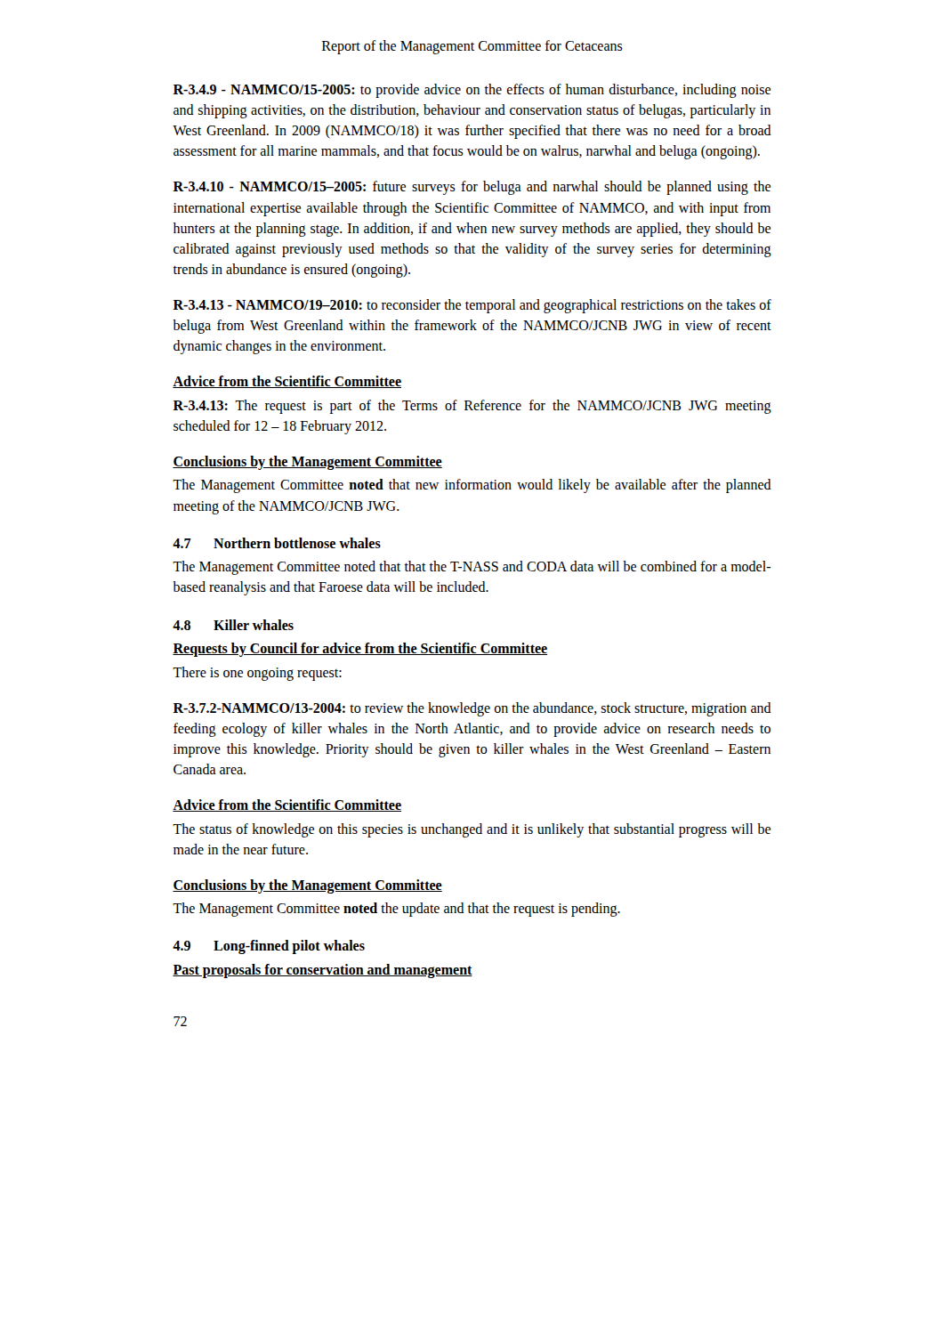Report of the Management Committee for Cetaceans
R-3.4.9 - NAMMCO/15-2005: to provide advice on the effects of human disturbance, including noise and shipping activities, on the distribution, behaviour and conservation status of belugas, particularly in West Greenland. In 2009 (NAMMCO/18) it was further specified that there was no need for a broad assessment for all marine mammals, and that focus would be on walrus, narwhal and beluga (ongoing).
R-3.4.10 - NAMMCO/15–2005: future surveys for beluga and narwhal should be planned using the international expertise available through the Scientific Committee of NAMMCO, and with input from hunters at the planning stage. In addition, if and when new survey methods are applied, they should be calibrated against previously used methods so that the validity of the survey series for determining trends in abundance is ensured (ongoing).
R-3.4.13 - NAMMCO/19–2010: to reconsider the temporal and geographical restrictions on the takes of beluga from West Greenland within the framework of the NAMMCO/JCNB JWG in view of recent dynamic changes in the environment.
Advice from the Scientific Committee
R-3.4.13: The request is part of the Terms of Reference for the NAMMCO/JCNB JWG meeting scheduled for 12 – 18 February 2012.
Conclusions by the Management Committee
The Management Committee noted that new information would likely be available after the planned meeting of the NAMMCO/JCNB JWG.
4.7 Northern bottlenose whales
The Management Committee noted that that the T-NASS and CODA data will be combined for a model-based reanalysis and that Faroese data will be included.
4.8 Killer whales
Requests by Council for advice from the Scientific Committee
There is one ongoing request:
R-3.7.2-NAMMCO/13-2004: to review the knowledge on the abundance, stock structure, migration and feeding ecology of killer whales in the North Atlantic, and to provide advice on research needs to improve this knowledge. Priority should be given to killer whales in the West Greenland – Eastern Canada area.
Advice from the Scientific Committee
The status of knowledge on this species is unchanged and it is unlikely that substantial progress will be made in the near future.
Conclusions by the Management Committee
The Management Committee noted the update and that the request is pending.
4.9 Long-finned pilot whales
Past proposals for conservation and management
72